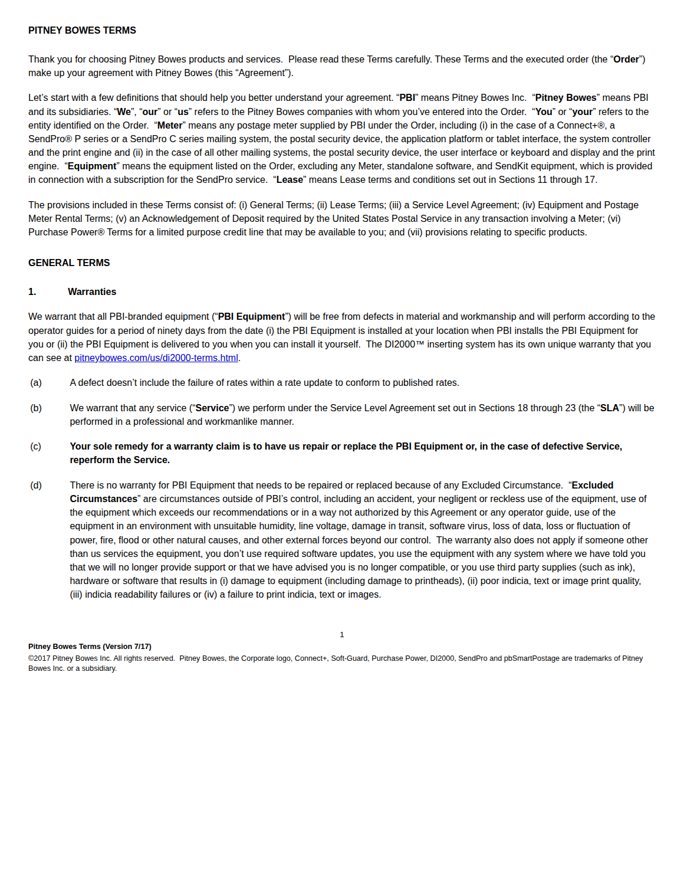PITNEY BOWES TERMS
Thank you for choosing Pitney Bowes products and services. Please read these Terms carefully. These Terms and the executed order (the “Order”) make up your agreement with Pitney Bowes (this “Agreement”).
Let’s start with a few definitions that should help you better understand your agreement. “PBI” means Pitney Bowes Inc. “Pitney Bowes” means PBI and its subsidiaries. “We”, “our” or “us” refers to the Pitney Bowes companies with whom you’ve entered into the Order. “You” or “your” refers to the entity identified on the Order. “Meter” means any postage meter supplied by PBI under the Order, including (i) in the case of a Connect+®, a SendPro® P series or a SendPro C series mailing system, the postal security device, the application platform or tablet interface, the system controller and the print engine and (ii) in the case of all other mailing systems, the postal security device, the user interface or keyboard and display and the print engine. “Equipment” means the equipment listed on the Order, excluding any Meter, standalone software, and SendKit equipment, which is provided in connection with a subscription for the SendPro service. “Lease” means Lease terms and conditions set out in Sections 11 through 17.
The provisions included in these Terms consist of: (i) General Terms; (ii) Lease Terms; (iii) a Service Level Agreement; (iv) Equipment and Postage Meter Rental Terms; (v) an Acknowledgement of Deposit required by the United States Postal Service in any transaction involving a Meter; (vi) Purchase Power® Terms for a limited purpose credit line that may be available to you; and (vii) provisions relating to specific products.
GENERAL TERMS
1. Warranties
We warrant that all PBI-branded equipment (“PBI Equipment”) will be free from defects in material and workmanship and will perform according to the operator guides for a period of ninety days from the date (i) the PBI Equipment is installed at your location when PBI installs the PBI Equipment for you or (ii) the PBI Equipment is delivered to you when you can install it yourself. The DI2000™ inserting system has its own unique warranty that you can see at pitneybowes.com/us/di2000-terms.html.
(a)
A defect doesn’t include the failure of rates within a rate update to conform to published rates.
(b)
We warrant that any service (“Service”) we perform under the Service Level Agreement set out in Sections 18 through 23 (the “SLA”) will be performed in a professional and workmanlike manner.
(c)
Your sole remedy for a warranty claim is to have us repair or replace the PBI Equipment or, in the case of defective Service, reperform the Service.
(d)
There is no warranty for PBI Equipment that needs to be repaired or replaced because of any Excluded Circumstance. “Excluded Circumstances” are circumstances outside of PBI’s control, including an accident, your negligent or reckless use of the equipment, use of the equipment which exceeds our recommendations or in a way not authorized by this Agreement or any operator guide, use of the equipment in an environment with unsuitable humidity, line voltage, damage in transit, software virus, loss of data, loss or fluctuation of power, fire, flood or other natural causes, and other external forces beyond our control. The warranty also does not apply if someone other than us services the equipment, you don’t use required software updates, you use the equipment with any system where we have told you that we will no longer provide support or that we have advised you is no longer compatible, or you use third party supplies (such as ink), hardware or software that results in (i) damage to equipment (including damage to printheads), (ii) poor indicia, text or image print quality, (iii) indicia readability failures or (iv) a failure to print indicia, text or images.
1
Pitney Bowes Terms (Version 7/17)
©2017 Pitney Bowes Inc. All rights reserved. Pitney Bowes, the Corporate logo, Connect+, Soft-Guard, Purchase Power, DI2000, SendPro and pbSmartPostage are trademarks of Pitney Bowes Inc. or a subsidiary.